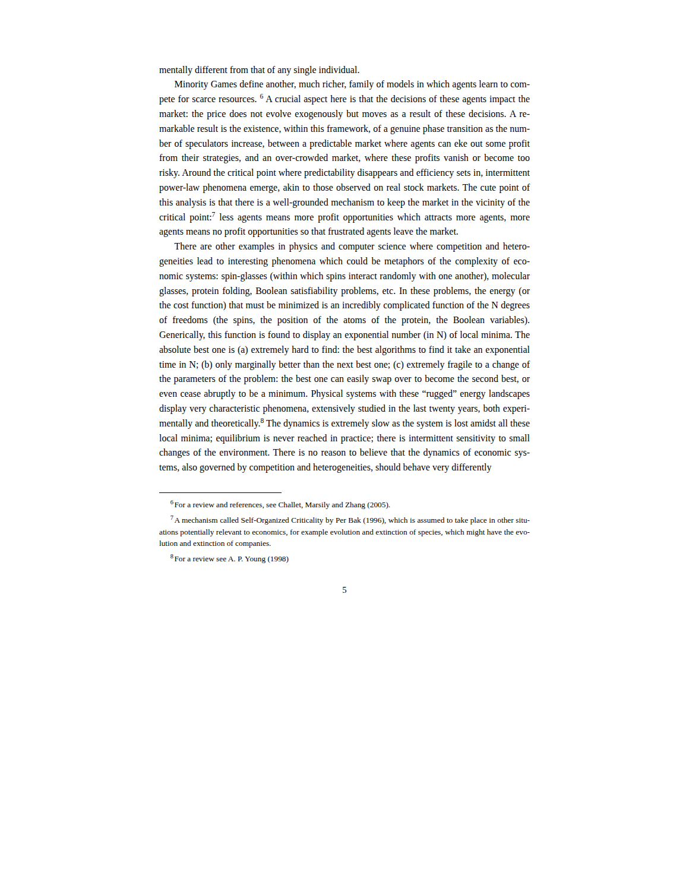mentally different from that of any single individual.
Minority Games define another, much richer, family of models in which agents learn to compete for scarce resources. 6 A crucial aspect here is that the decisions of these agents impact the market: the price does not evolve exogenously but moves as a result of these decisions. A remarkable result is the existence, within this framework, of a genuine phase transition as the number of speculators increase, between a predictable market where agents can eke out some profit from their strategies, and an over-crowded market, where these profits vanish or become too risky. Around the critical point where predictability disappears and efficiency sets in, intermittent power-law phenomena emerge, akin to those observed on real stock markets. The cute point of this analysis is that there is a well-grounded mechanism to keep the market in the vicinity of the critical point:7 less agents means more profit opportunities which attracts more agents, more agents means no profit opportunities so that frustrated agents leave the market.
There are other examples in physics and computer science where competition and heterogeneities lead to interesting phenomena which could be metaphors of the complexity of economic systems: spin-glasses (within which spins interact randomly with one another), molecular glasses, protein folding, Boolean satisfiability problems, etc. In these problems, the energy (or the cost function) that must be minimized is an incredibly complicated function of the N degrees of freedoms (the spins, the position of the atoms of the protein, the Boolean variables). Generically, this function is found to display an exponential number (in N) of local minima. The absolute best one is (a) extremely hard to find: the best algorithms to find it take an exponential time in N; (b) only marginally better than the next best one; (c) extremely fragile to a change of the parameters of the problem: the best one can easily swap over to become the second best, or even cease abruptly to be a minimum. Physical systems with these “rugged” energy landscapes display very characteristic phenomena, extensively studied in the last twenty years, both experimentally and theoretically.8 The dynamics is extremely slow as the system is lost amidst all these local minima; equilibrium is never reached in practice; there is intermittent sensitivity to small changes of the environment. There is no reason to believe that the dynamics of economic systems, also governed by competition and heterogeneities, should behave very differently
6 For a review and references, see Challet, Marsily and Zhang (2005).
7 A mechanism called Self-Organized Criticality by Per Bak (1996), which is assumed to take place in other situations potentially relevant to economics, for example evolution and extinction of species, which might have the evolution and extinction of companies.
8 For a review see A. P. Young (1998)
5